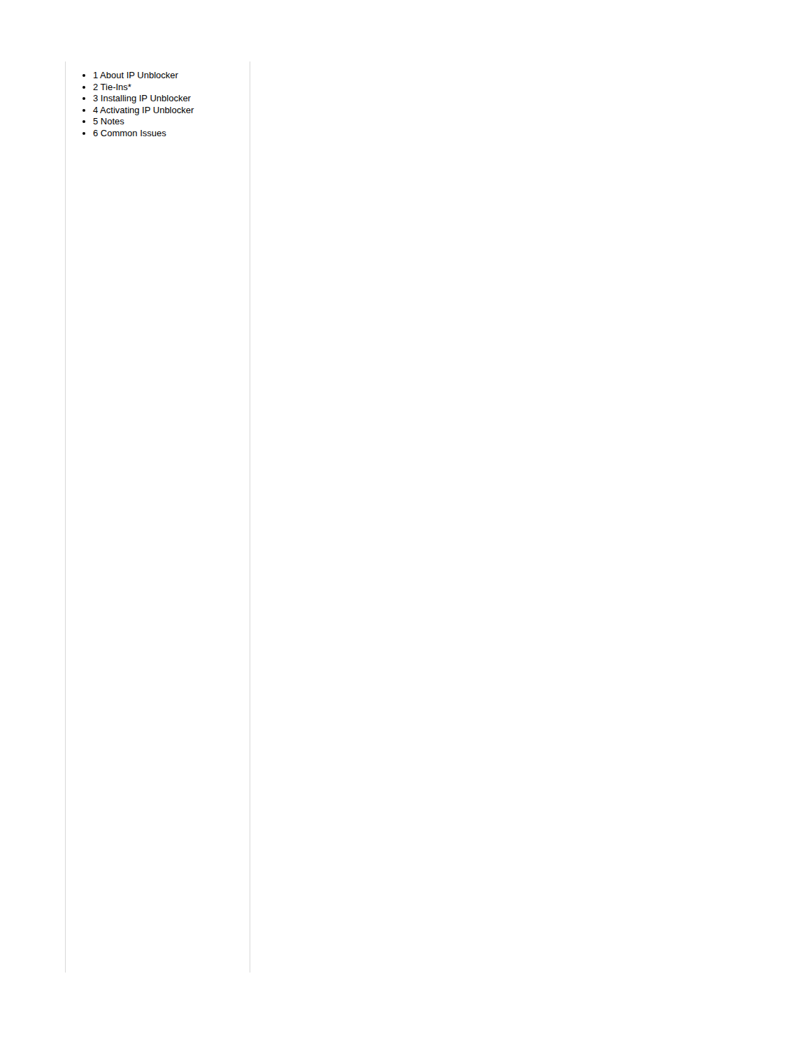1 About IP Unblocker
2 Tie-Ins*
3 Installing IP Unblocker
4 Activating IP Unblocker
5 Notes
6 Common Issues